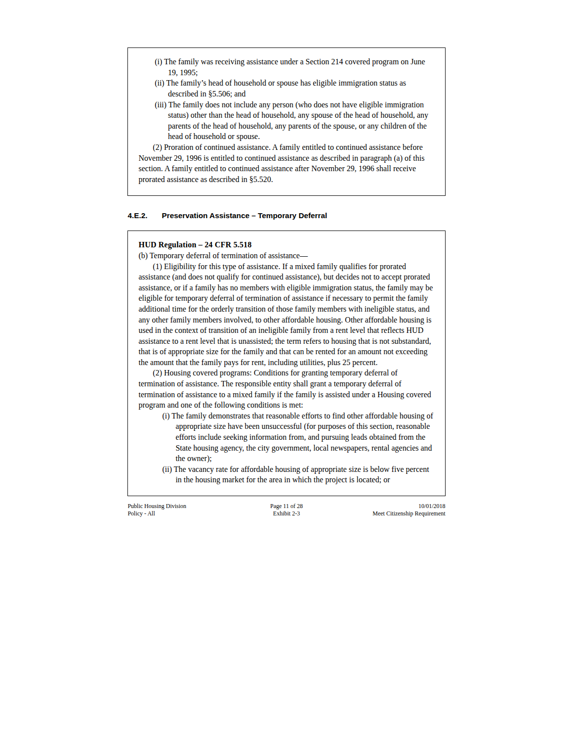(i) The family was receiving assistance under a Section 214 covered program on June 19, 1995;
(ii) The family’s head of household or spouse has eligible immigration status as described in §5.506; and
(iii) The family does not include any person (who does not have eligible immigration status) other than the head of household, any spouse of the head of household, any parents of the head of household, any parents of the spouse, or any children of the head of household or spouse.
(2) Proration of continued assistance. A family entitled to continued assistance before November 29, 1996 is entitled to continued assistance as described in paragraph (a) of this section. A family entitled to continued assistance after November 29, 1996 shall receive prorated assistance as described in §5.520.
4.E.2. Preservation Assistance – Temporary Deferral
HUD Regulation – 24 CFR 5.518
(b) Temporary deferral of termination of assistance—
(1) Eligibility for this type of assistance. If a mixed family qualifies for prorated assistance (and does not qualify for continued assistance), but decides not to accept prorated assistance, or if a family has no members with eligible immigration status, the family may be eligible for temporary deferral of termination of assistance if necessary to permit the family additional time for the orderly transition of those family members with ineligible status, and any other family members involved, to other affordable housing. Other affordable housing is used in the context of transition of an ineligible family from a rent level that reflects HUD assistance to a rent level that is unassisted; the term refers to housing that is not substandard, that is of appropriate size for the family and that can be rented for an amount not exceeding the amount that the family pays for rent, including utilities, plus 25 percent.
(2) Housing covered programs: Conditions for granting temporary deferral of termination of assistance. The responsible entity shall grant a temporary deferral of termination of assistance to a mixed family if the family is assisted under a Housing covered program and one of the following conditions is met:
(i) The family demonstrates that reasonable efforts to find other affordable housing of appropriate size have been unsuccessful (for purposes of this section, reasonable efforts include seeking information from, and pursuing leads obtained from the State housing agency, the city government, local newspapers, rental agencies and the owner);
(ii) The vacancy rate for affordable housing of appropriate size is below five percent in the housing market for the area in which the project is located; or
| Public Housing Division | Page 11 of 28 | 10/01/2018 |
| Policy - All | Exhibit 2-3 | Meet Citizenship Requirement |